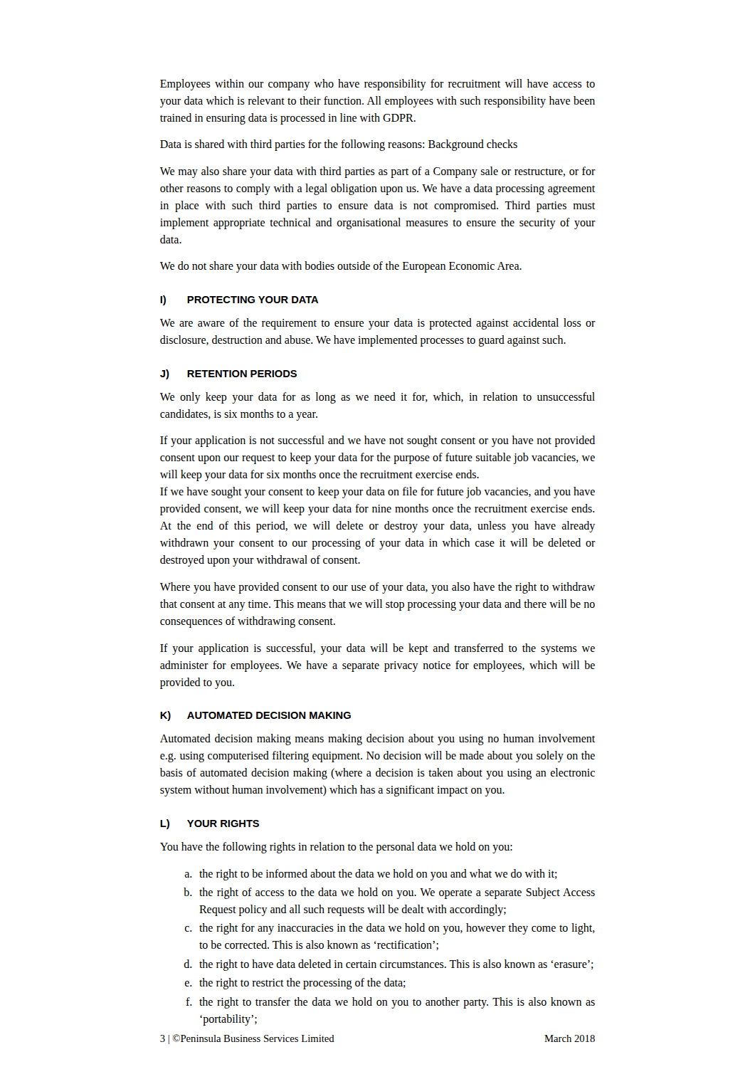Employees within our company who have responsibility for recruitment will have access to your data which is relevant to their function. All employees with such responsibility have been trained in ensuring data is processed in line with GDPR.
Data is shared with third parties for the following reasons: Background checks
We may also share your data with third parties as part of a Company sale or restructure, or for other reasons to comply with a legal obligation upon us. We have a data processing agreement in place with such third parties to ensure data is not compromised. Third parties must implement appropriate technical and organisational measures to ensure the security of your data.
We do not share your data with bodies outside of the European Economic Area.
I) Protecting your data
We are aware of the requirement to ensure your data is protected against accidental loss or disclosure, destruction and abuse. We have implemented processes to guard against such.
J) Retention periods
We only keep your data for as long as we need it for, which, in relation to unsuccessful candidates, is six months to a year.
If your application is not successful and we have not sought consent or you have not provided consent upon our request to keep your data for the purpose of future suitable job vacancies, we will keep your data for six months once the recruitment exercise ends.
If we have sought your consent to keep your data on file for future job vacancies, and you have provided consent, we will keep your data for nine months once the recruitment exercise ends. At the end of this period, we will delete or destroy your data, unless you have already withdrawn your consent to our processing of your data in which case it will be deleted or destroyed upon your withdrawal of consent.
Where you have provided consent to our use of your data, you also have the right to withdraw that consent at any time. This means that we will stop processing your data and there will be no consequences of withdrawing consent.
If your application is successful, your data will be kept and transferred to the systems we administer for employees. We have a separate privacy notice for employees, which will be provided to you.
K) Automated decision making
Automated decision making means making decision about you using no human involvement e.g. using computerised filtering equipment. No decision will be made about you solely on the basis of automated decision making (where a decision is taken about you using an electronic system without human involvement) which has a significant impact on you.
L) Your rights
You have the following rights in relation to the personal data we hold on you:
the right to be informed about the data we hold on you and what we do with it;
the right of access to the data we hold on you. We operate a separate Subject Access Request policy and all such requests will be dealt with accordingly;
the right for any inaccuracies in the data we hold on you, however they come to light, to be corrected. This is also known as ‘rectification’;
the right to have data deleted in certain circumstances. This is also known as ‘erasure’;
the right to restrict the processing of the data;
the right to transfer the data we hold on you to another party. This is also known as ‘portability’;
3 | ©Peninsula Business Services Limited March 2018